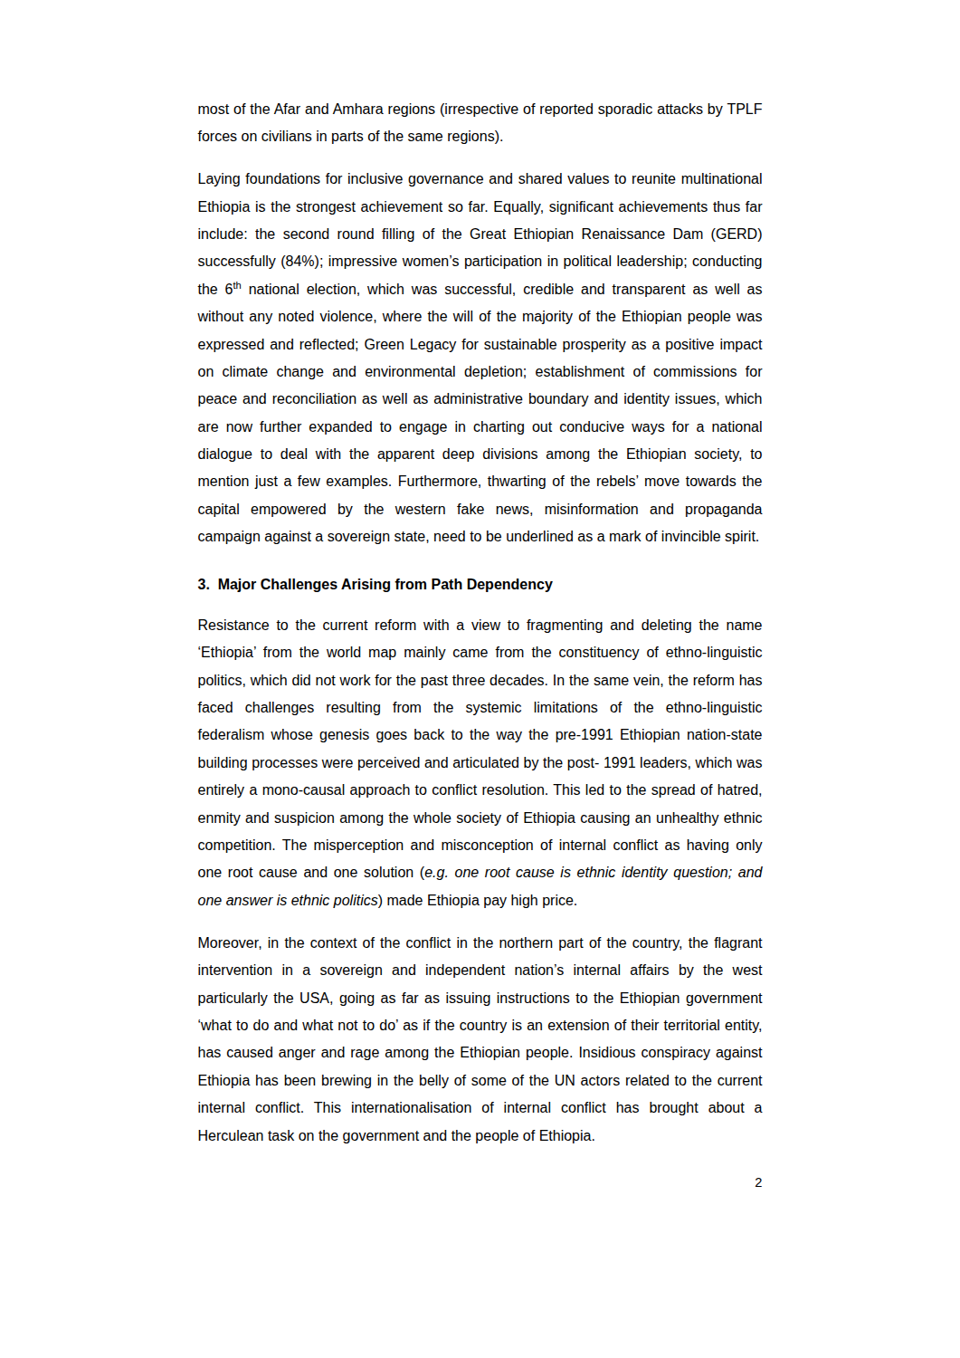most of the Afar and Amhara regions (irrespective of reported sporadic attacks by TPLF forces on civilians in parts of the same regions).
Laying foundations for inclusive governance and shared values to reunite multinational Ethiopia is the strongest achievement so far. Equally, significant achievements thus far include: the second round filling of the Great Ethiopian Renaissance Dam (GERD) successfully (84%); impressive women’s participation in political leadership; conducting the 6th national election, which was successful, credible and transparent as well as without any noted violence, where the will of the majority of the Ethiopian people was expressed and reflected; Green Legacy for sustainable prosperity as a positive impact on climate change and environmental depletion; establishment of commissions for peace and reconciliation as well as administrative boundary and identity issues, which are now further expanded to engage in charting out conducive ways for a national dialogue to deal with the apparent deep divisions among the Ethiopian society, to mention just a few examples. Furthermore, thwarting of the rebels’ move towards the capital empowered by the western fake news, misinformation and propaganda campaign against a sovereign state, need to be underlined as a mark of invincible spirit.
3. Major Challenges Arising from Path Dependency
Resistance to the current reform with a view to fragmenting and deleting the name ‘Ethiopia’ from the world map mainly came from the constituency of ethno-linguistic politics, which did not work for the past three decades. In the same vein, the reform has faced challenges resulting from the systemic limitations of the ethno-linguistic federalism whose genesis goes back to the way the pre-1991 Ethiopian nation-state building processes were perceived and articulated by the post- 1991 leaders, which was entirely a mono-causal approach to conflict resolution. This led to the spread of hatred, enmity and suspicion among the whole society of Ethiopia causing an unhealthy ethnic competition. The misperception and misconception of internal conflict as having only one root cause and one solution (e.g. one root cause is ethnic identity question; and one answer is ethnic politics) made Ethiopia pay high price.
Moreover, in the context of the conflict in the northern part of the country, the flagrant intervention in a sovereign and independent nation’s internal affairs by the west particularly the USA, going as far as issuing instructions to the Ethiopian government ‘what to do and what not to do’ as if the country is an extension of their territorial entity, has caused anger and rage among the Ethiopian people. Insidious conspiracy against Ethiopia has been brewing in the belly of some of the UN actors related to the current internal conflict. This internationalisation of internal conflict has brought about a Herculean task on the government and the people of Ethiopia.
2